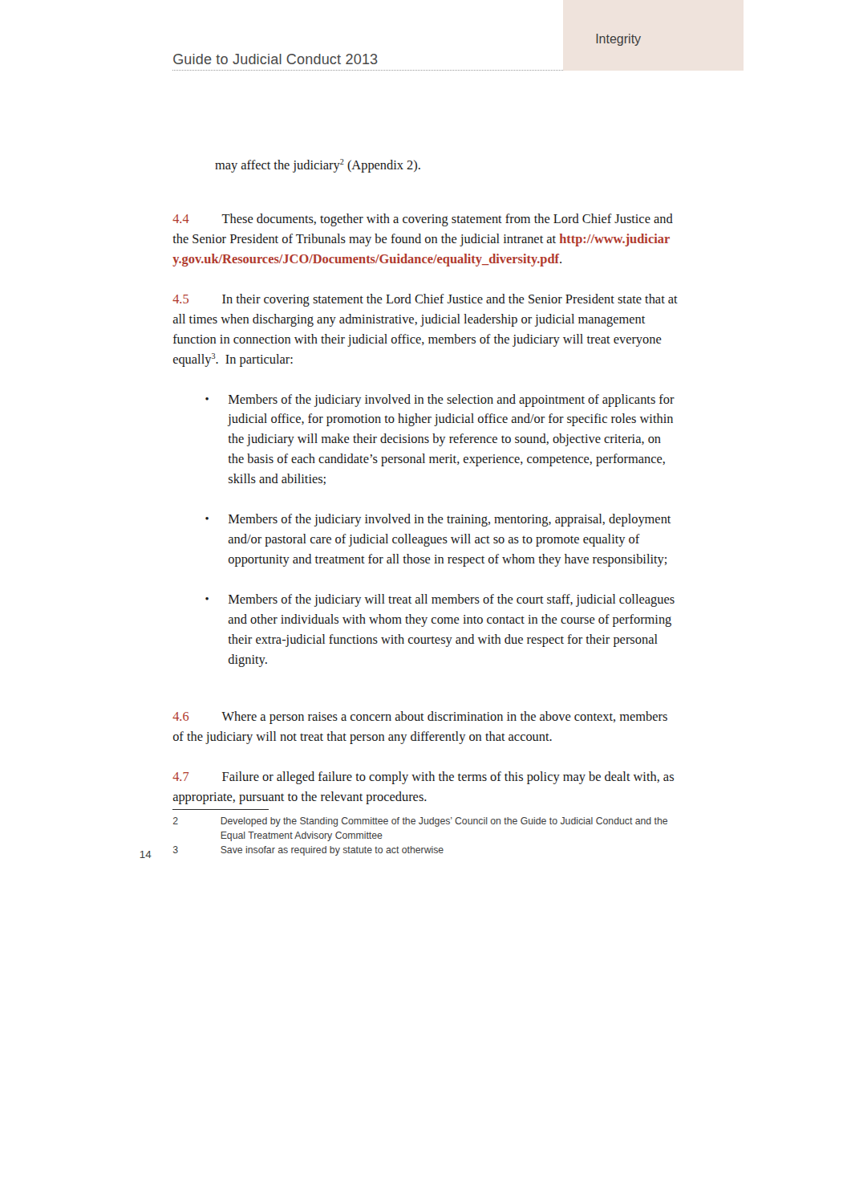Integrity
Guide to Judicial Conduct 2013
may affect the judiciary2 (Appendix 2).
4.4 These documents, together with a covering statement from the Lord Chief Justice and the Senior President of Tribunals may be found on the judicial intranet at http://www.judiciary.gov.uk/Resources/JCO/Documents/Guidance/equality_diversity.pdf.
4.5 In their covering statement the Lord Chief Justice and the Senior President state that at all times when discharging any administrative, judicial leadership or judicial management function in connection with their judicial office, members of the judiciary will treat everyone equally3. In particular:
Members of the judiciary involved in the selection and appointment of applicants for judicial office, for promotion to higher judicial office and/or for specific roles within the judiciary will make their decisions by reference to sound, objective criteria, on the basis of each candidate’s personal merit, experience, competence, performance, skills and abilities;
Members of the judiciary involved in the training, mentoring, appraisal, deployment and/or pastoral care of judicial colleagues will act so as to promote equality of opportunity and treatment for all those in respect of whom they have responsibility;
Members of the judiciary will treat all members of the court staff, judicial colleagues and other individuals with whom they come into contact in the course of performing their extra-judicial functions with courtesy and with due respect for their personal dignity.
4.6 Where a person raises a concern about discrimination in the above context, members of the judiciary will not treat that person any differently on that account.
4.7 Failure or alleged failure to comply with the terms of this policy may be dealt with, as appropriate, pursuant to the relevant procedures.
2
Developed by the Standing Committee of the Judges’ Council on the Guide to Judicial Conduct and the Equal Treatment Advisory Committee
3
Save insofar as required by statute to act otherwise
14